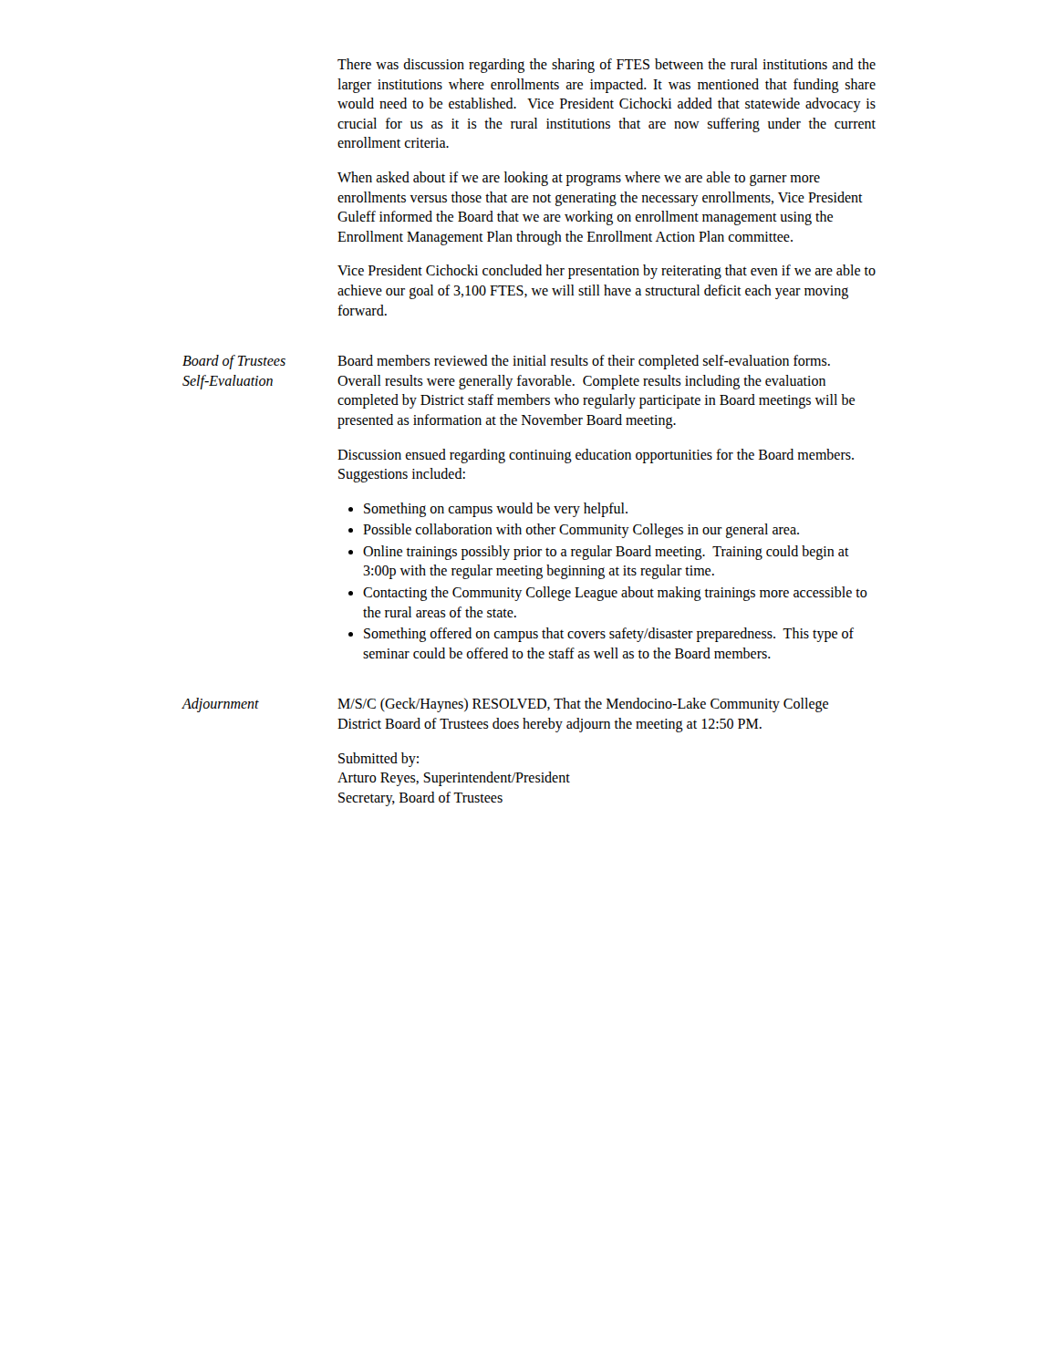There was discussion regarding the sharing of FTES between the rural institutions and the larger institutions where enrollments are impacted. It was mentioned that funding share would need to be established. Vice President Cichocki added that statewide advocacy is crucial for us as it is the rural institutions that are now suffering under the current enrollment criteria.
When asked about if we are looking at programs where we are able to garner more enrollments versus those that are not generating the necessary enrollments, Vice President Guleff informed the Board that we are working on enrollment management using the Enrollment Management Plan through the Enrollment Action Plan committee.
Vice President Cichocki concluded her presentation by reiterating that even if we are able to achieve our goal of 3,100 FTES, we will still have a structural deficit each year moving forward.
Board of Trustees
Self-Evaluation
Board members reviewed the initial results of their completed self-evaluation forms. Overall results were generally favorable. Complete results including the evaluation completed by District staff members who regularly participate in Board meetings will be presented as information at the November Board meeting.
Discussion ensued regarding continuing education opportunities for the Board members. Suggestions included:
Something on campus would be very helpful.
Possible collaboration with other Community Colleges in our general area.
Online trainings possibly prior to a regular Board meeting. Training could begin at 3:00p with the regular meeting beginning at its regular time.
Contacting the Community College League about making trainings more accessible to the rural areas of the state.
Something offered on campus that covers safety/disaster preparedness. This type of seminar could be offered to the staff as well as to the Board members.
Adjournment
M/S/C (Geck/Haynes) RESOLVED, That the Mendocino-Lake Community College District Board of Trustees does hereby adjourn the meeting at 12:50 PM.
Submitted by:
Arturo Reyes, Superintendent/President
Secretary, Board of Trustees